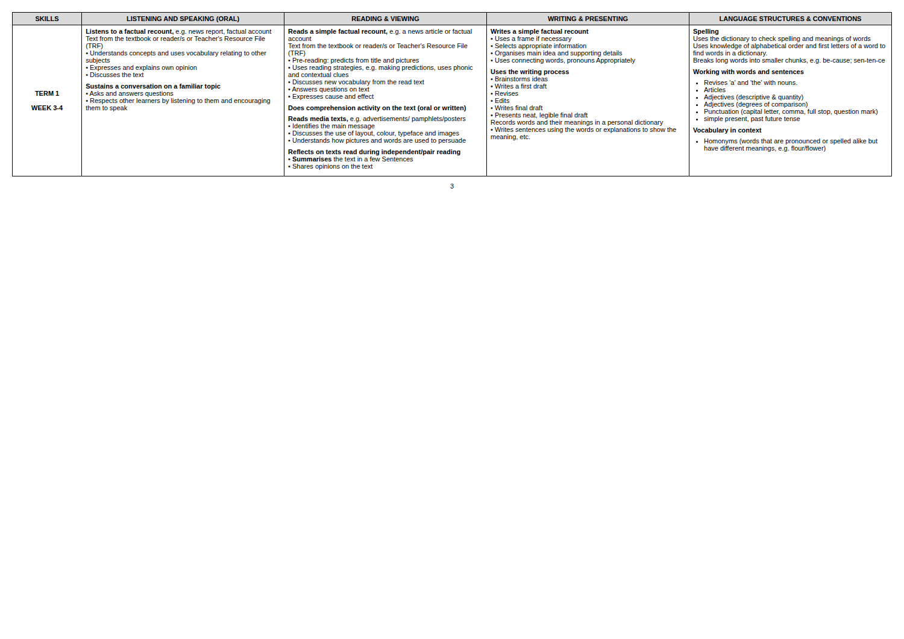| SKILLS | LISTENING AND SPEAKING (ORAL) | READING & VIEWING | WRITING & PRESENTING | LANGUAGE STRUCTURES & CONVENTIONS |
| --- | --- | --- | --- | --- |
| TERM 1 WEEK 3-4 | Listens to a factual recount, e.g. news report, factual account Text from the textbook or reader/s or Teacher's Resource File (TRF) • Understands concepts and uses vocabulary relating to other subjects • Expresses and explains own opinion • Discusses the text Sustains a conversation on a familiar topic • Asks and answers questions • Respects other learners by listening to them and encouraging them to speak | Reads a simple factual recount, e.g. a news article or factual account Text from the textbook or reader/s or Teacher's Resource File (TRF) • Pre-reading: predicts from title and pictures • Uses reading strategies, e.g. making predictions, uses phonic and contextual clues • Discusses new vocabulary from the read text • Answers questions on text • Expresses cause and effect Does comprehension activity on the text (oral or written) Reads media texts, e.g. advertisements/ pamphlets/posters • Identifies the main message • Discusses the use of layout, colour, typeface and images • Understands how pictures and words are used to persuade Reflects on texts read during independent/pair reading • Summarises the text in a few Sentences • Shares opinions on the text | Writes a simple factual recount • Uses a frame if necessary • Selects appropriate information • Organises main idea and supporting details • Uses connecting words, pronouns Appropriately Uses the writing process • Brainstorms ideas • Writes a first draft • Revises • Edits • Writes final draft • Presents neat, legible final draft Records words and their meanings in a personal dictionary • Writes sentences using the words or explanations to show the meaning, etc. | Spelling Uses the dictionary to check spelling and meanings of words Uses knowledge of alphabetical order and first letters of a word to find words in a dictionary. Breaks long words into smaller chunks, e.g. be-cause; sen-ten-ce Working with words and sentences Revises 'a' and 'the' with nouns. Articles Adjectives (descriptive & quantity) Adjectives (degrees of comparison) Punctuation (capital letter, comma, full stop, question mark) simple present, past future tense Vocabulary in context Homonyms (words that are pronounced or spelled alike but have different meanings, e.g. flour/flower) |
3